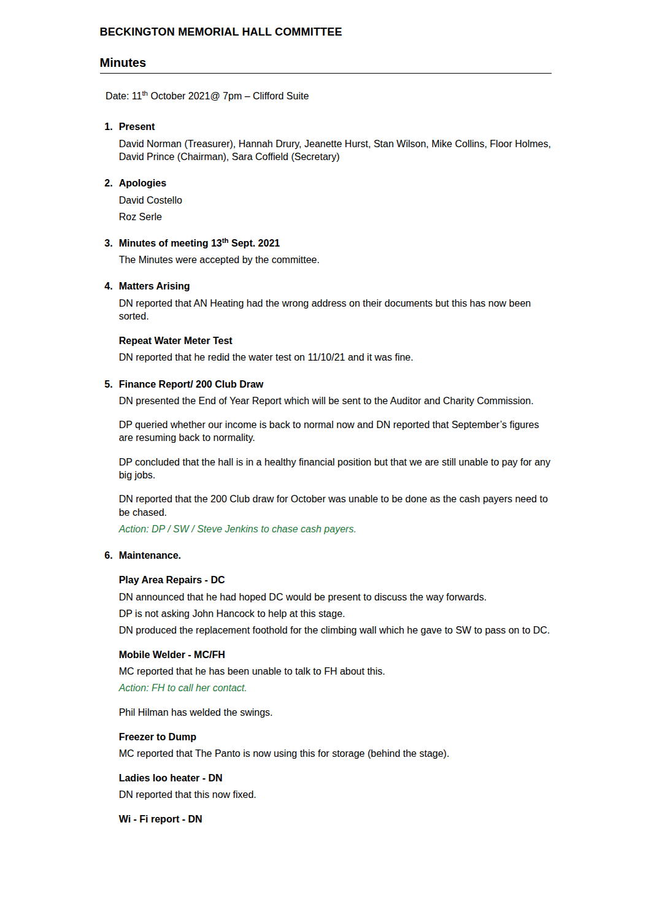BECKINGTON MEMORIAL HALL COMMITTEE
Minutes
Date: 11th October 2021@ 7pm – Clifford Suite
Present
David Norman (Treasurer), Hannah Drury, Jeanette Hurst, Stan Wilson, Mike Collins, Floor Holmes, David Prince (Chairman), Sara Coffield (Secretary)
Apologies
David Costello
Roz Serle
Minutes of meeting 13th Sept. 2021
The Minutes were accepted by the committee.
Matters Arising
DN reported that AN Heating had the wrong address on their documents but this has now been sorted.
Repeat Water Meter Test
DN reported that he redid the water test on 11/10/21 and it was fine.
Finance Report/ 200 Club Draw
DN presented the End of Year Report which will be sent to the Auditor and Charity Commission.
DP queried whether our income is back to normal now and DN reported that September’s figures are resuming back to normality.
DP concluded that the hall is in a healthy financial position but that we are still unable to pay for any big jobs.
DN reported that the 200 Club draw for October was unable to be done as the cash payers need to be chased.
Action: DP / SW / Steve Jenkins to chase cash payers.
Maintenance.
Play Area Repairs - DC
DN announced that he had hoped DC would be present to discuss the way forwards.
DP is not asking John Hancock to help at this stage.
DN produced the replacement foothold for the climbing wall which he gave to SW to pass on to DC.
Mobile Welder - MC/FH
MC reported that he has been unable to talk to FH about this.
Action: FH to call her contact.
Phil Hilman has welded the swings.
Freezer to Dump
MC reported that The Panto is now using this for storage (behind the stage).
Ladies loo heater - DN
DN reported that this now fixed.
Wi - Fi report - DN